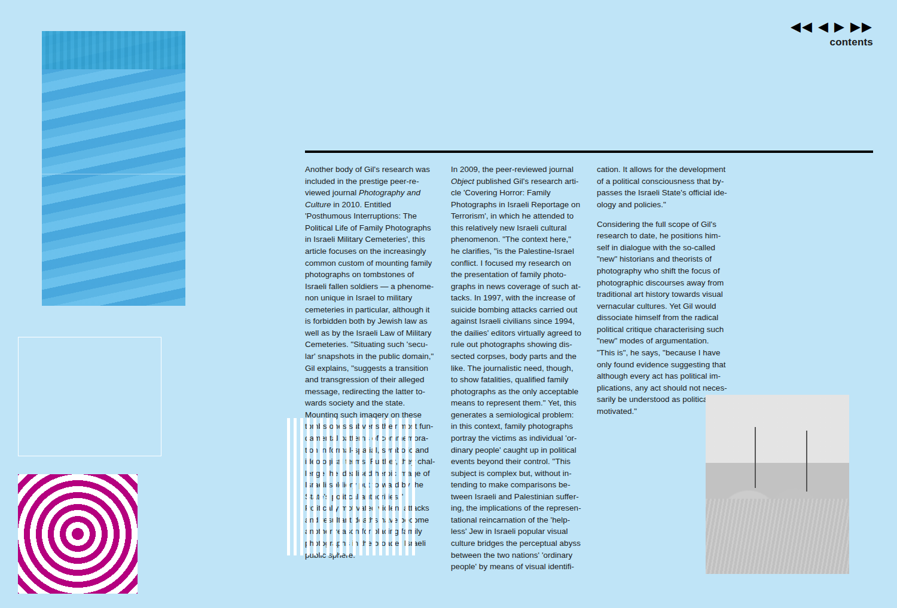◀◀ ◀ ▶ ▶▶
contents
Another body of Gil's research was included in the prestige peer-reviewed journal Photography and Culture in 2010. Entitled 'Posthumous Interruptions: The Political Life of Family Photographs in Israeli Military Cemeteries', this article focuses on the increasingly common custom of mounting family photographs on tombstones of Israeli fallen soldiers — a phenomenon unique in Israel to military cemeteries in particular, although it is forbidden both by Jewish law as well as by the Israeli Law of Military Cemeteries. "Situating such 'secular' snapshots in the public domain," Gil explains, "suggests a transition and transgression of their alleged message, redirecting the latter towards society and the state. Mounting such imagery on these tombstones subverts their most fundamental patterns of commemoration in formal-spatial, symbolic and ideological terms. Further, they challenge the idealised heroic image of Israeli soldiery put forward by the State's political authorities." Politically motivated violent attacks and resultant deaths have become another reason for placing family photographs in the broader Israeli public sphere.
In 2009, the peer-reviewed journal Object published Gil's research article 'Covering Horror: Family Photographs in Israeli Reportage on Terrorism', in which he attended to this relatively new Israeli cultural phenomenon. "The context here," he clarifies, "is the Palestine-Israel conflict. I focused my research on the presentation of family photographs in news coverage of such attacks. In 1997, with the increase of suicide bombing attacks carried out against Israeli civilians since 1994, the dailies' editors virtually agreed to rule out photographs showing dissected corpses, body parts and the like. The journalistic need, though, to show fatalities, qualified family photographs as the only acceptable means to represent them." Yet, this generates a semiological problem: in this context, family photographs portray the victims as individual 'ordinary people' caught up in political events beyond their control. "This subject is complex but, without intending to make comparisons between Israeli and Palestinian suffering, the implications of the representational reincarnation of the 'helpless' Jew in Israeli popular visual culture bridges the perceptual abyss between the two nations' 'ordinary people' by means of visual identification. It allows for the development of a political consciousness that bypasses the Israeli State's official ideology and policies."
Considering the full scope of Gil's research to date, he positions himself in dialogue with the so-called "new" historians and theorists of photography who shift the focus of photographic discourses away from traditional art history towards visual vernacular cultures. Yet Gil would dissociate himself from the radical political critique characterising such "new" modes of argumentation. "This is", he says, "because I have only found evidence suggesting that although every act has political implications, any act should not necessarily be understood as politically motivated."